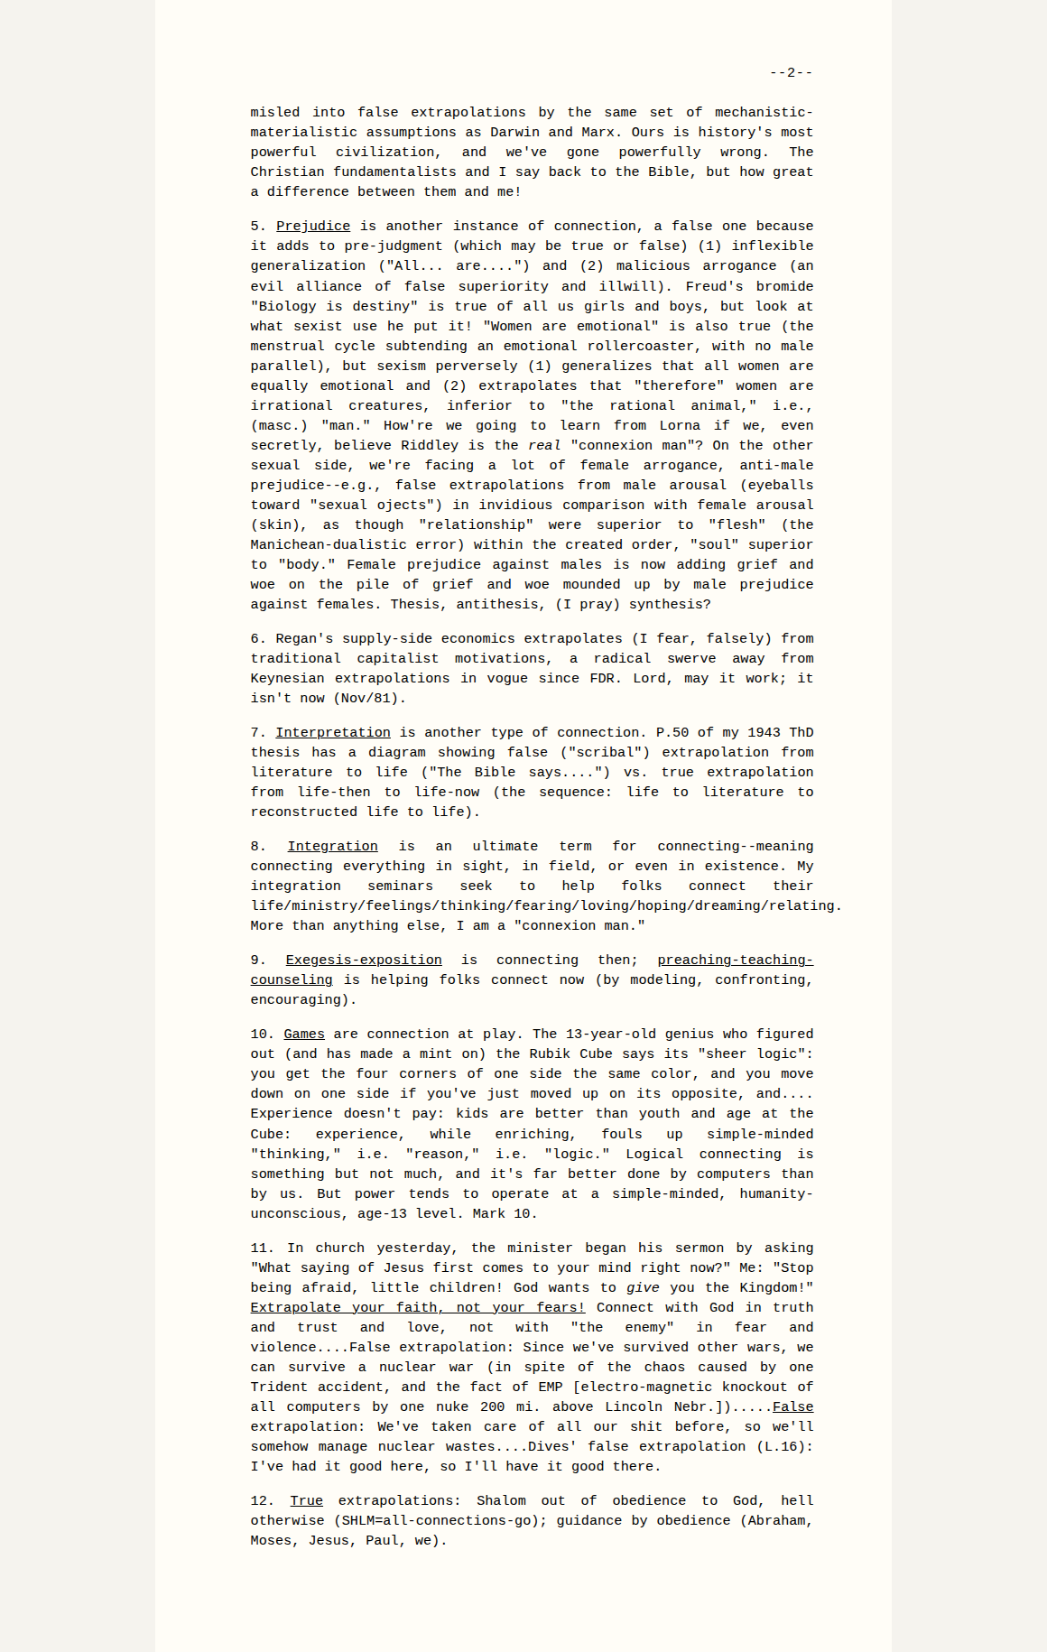--2--
misled into false extrapolations by the same set of mechanistic-materialistic assumptions as Darwin and Marx. Ours is history's most powerful civilization, and we've gone powerfully wrong. The Christian fundamentalists and I say back to the Bible, but how great a difference between them and me!
5. Prejudice is another instance of connection, a false one because it adds to pre-judgment (which may be true or false) (1) inflexible generalization ("All... are....") and (2) malicious arrogance (an evil alliance of false superiority and illwill). Freud's bromide "Biology is destiny" is true of all us girls and boys, but look at what sexist use he put it! "Women are emotional" is also true (the menstrual cycle subtending an emotional rollercoaster, with no male parallel), but sexism perversely (1) generalizes that all women are equally emotional and (2) extrapolates that "therefore" women are irrational creatures, inferior to "the rational animal," i.e., (masc.) "man." How're we going to learn from Lorna if we, even secretly, believe Riddley is the real "connexion man"? On the other sexual side, we're facing a lot of female arrogance, anti-male prejudice--e.g., false extrapolations from male arousal (eyeballs toward "sexual ojects") in invidious comparison with female arousal (skin), as though "relationship" were superior to "flesh" (the Manichean-dualistic error) within the created order, "soul" superior to "body." Female prejudice against males is now adding grief and woe on the pile of grief and woe mounded up by male prejudice against females. Thesis, antithesis, (I pray) synthesis?
6. Regan's supply-side economics extrapolates (I fear, falsely) from traditional capitalist motivations, a radical swerve away from Keynesian extrapolations in vogue since FDR. Lord, may it work; it isn't now (Nov/81).
7. Interpretation is another type of connection. P.50 of my 1943 ThD thesis has a diagram showing false ("scribal") extrapolation from literature to life ("The Bible says....") vs. true extrapolation from life-then to life-now (the sequence: life to literature to reconstructed life to life).
8. Integration is an ultimate term for connecting--meaning connecting everything in sight, in field, or even in existence. My integration seminars seek to help folks connect their life/ministry/feelings/thinking/fearing/loving/hoping/dreaming/relating. More than anything else, I am a "connexion man."
9. Exegesis-exposition is connecting then; preaching-teaching-counseling is helping folks connect now (by modeling, confronting, encouraging).
10. Games are connection at play. The 13-year-old genius who figured out (and has made a mint on) the Rubik Cube says its "sheer logic": you get the four corners of one side the same color, and you move down on one side if you've just moved up on its opposite, and.... Experience doesn't pay: kids are better than youth and age at the Cube: experience, while enriching, fouls up simple-minded "thinking," i.e. "reason," i.e. "logic." Logical connecting is something but not much, and it's far better done by computers than by us. But power tends to operate at a simple-minded, humanity-unconscious, age-13 level. Mark 10.
11. In church yesterday, the minister began his sermon by asking "What saying of Jesus first comes to your mind right now?" Me: "Stop being afraid, little children! God wants to give you the Kingdom!" Extrapolate your faith, not your fears! Connect with God in truth and trust and love, not with "the enemy" in fear and violence....False extrapolation: Since we've survived other wars, we can survive a nuclear war (in spite of the chaos caused by one Trident accident, and the fact of EMP [electro-magnetic knockout of all computers by one nuke 200 mi. above Lincoln Nebr.]).....False extrapolation: We've taken care of all our shit before, so we'll somehow manage nuclear wastes....Dives' false extrapolation (L.16): I've had it good here, so I'll have it good there.
12. True extrapolations: Shalom out of obedience to God, hell otherwise (SHLM=all-connections-go); guidance by obedience (Abraham, Moses, Jesus, Paul, we).